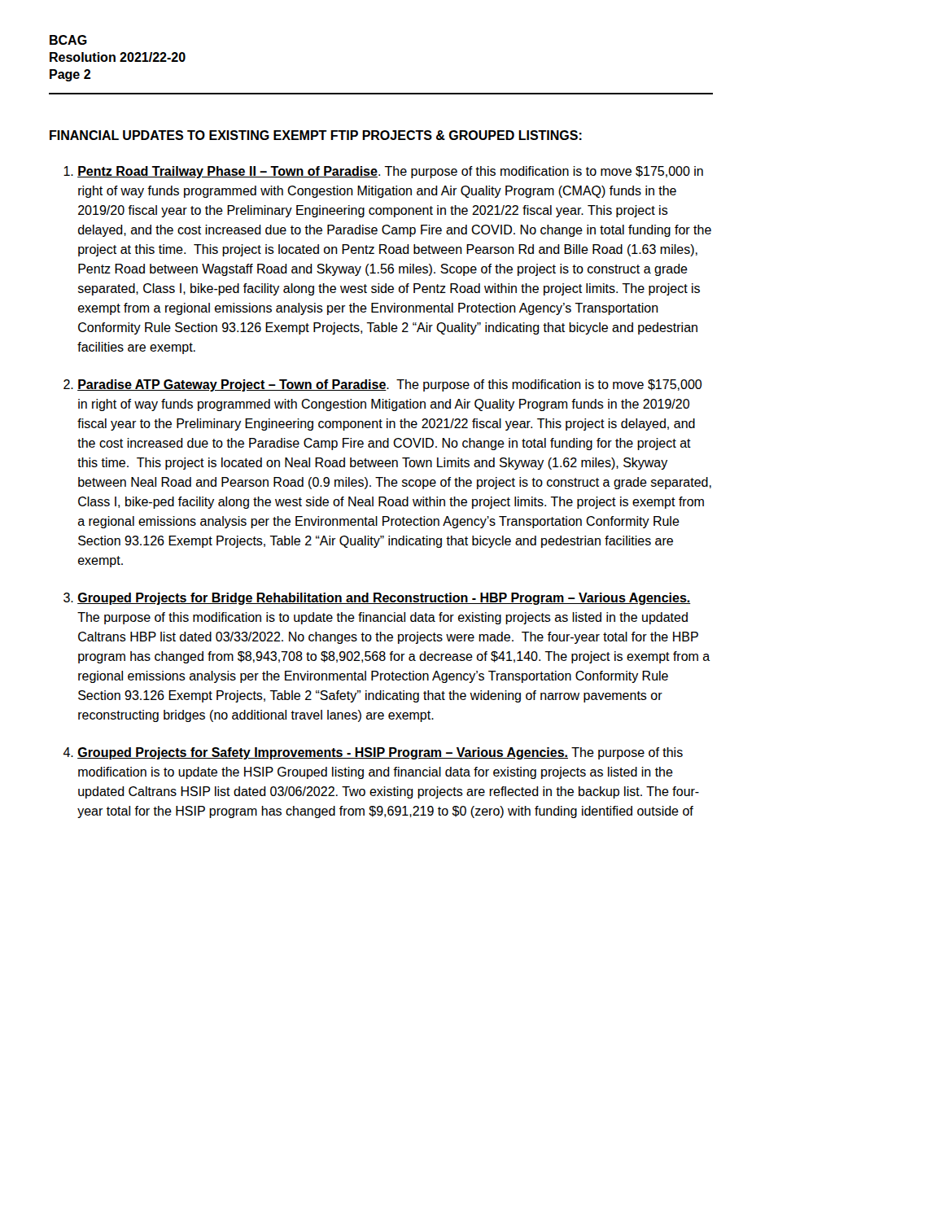BCAG
Resolution 2021/22-20
Page 2
FINANCIAL UPDATES TO EXISTING EXEMPT FTIP PROJECTS & GROUPED LISTINGS:
Pentz Road Trailway Phase II – Town of Paradise. The purpose of this modification is to move $175,000 in right of way funds programmed with Congestion Mitigation and Air Quality Program (CMAQ) funds in the 2019/20 fiscal year to the Preliminary Engineering component in the 2021/22 fiscal year. This project is delayed, and the cost increased due to the Paradise Camp Fire and COVID. No change in total funding for the project at this time. This project is located on Pentz Road between Pearson Rd and Bille Road (1.63 miles), Pentz Road between Wagstaff Road and Skyway (1.56 miles). Scope of the project is to construct a grade separated, Class I, bike-ped facility along the west side of Pentz Road within the project limits. The project is exempt from a regional emissions analysis per the Environmental Protection Agency’s Transportation Conformity Rule Section 93.126 Exempt Projects, Table 2 “Air Quality” indicating that bicycle and pedestrian facilities are exempt.
Paradise ATP Gateway Project – Town of Paradise. The purpose of this modification is to move $175,000 in right of way funds programmed with Congestion Mitigation and Air Quality Program funds in the 2019/20 fiscal year to the Preliminary Engineering component in the 2021/22 fiscal year. This project is delayed, and the cost increased due to the Paradise Camp Fire and COVID. No change in total funding for the project at this time. This project is located on Neal Road between Town Limits and Skyway (1.62 miles), Skyway between Neal Road and Pearson Road (0.9 miles). The scope of the project is to construct a grade separated, Class I, bike-ped facility along the west side of Neal Road within the project limits. The project is exempt from a regional emissions analysis per the Environmental Protection Agency’s Transportation Conformity Rule Section 93.126 Exempt Projects, Table 2 “Air Quality” indicating that bicycle and pedestrian facilities are exempt.
Grouped Projects for Bridge Rehabilitation and Reconstruction - HBP Program – Various Agencies. The purpose of this modification is to update the financial data for existing projects as listed in the updated Caltrans HBP list dated 03/33/2022. No changes to the projects were made. The four-year total for the HBP program has changed from $8,943,708 to $8,902,568 for a decrease of $41,140. The project is exempt from a regional emissions analysis per the Environmental Protection Agency’s Transportation Conformity Rule Section 93.126 Exempt Projects, Table 2 “Safety” indicating that the widening of narrow pavements or reconstructing bridges (no additional travel lanes) are exempt.
Grouped Projects for Safety Improvements - HSIP Program – Various Agencies. The purpose of this modification is to update the HSIP Grouped listing and financial data for existing projects as listed in the updated Caltrans HSIP list dated 03/06/2022. Two existing projects are reflected in the backup list. The four-year total for the HSIP program has changed from $9,691,219 to $0 (zero) with funding identified outside of